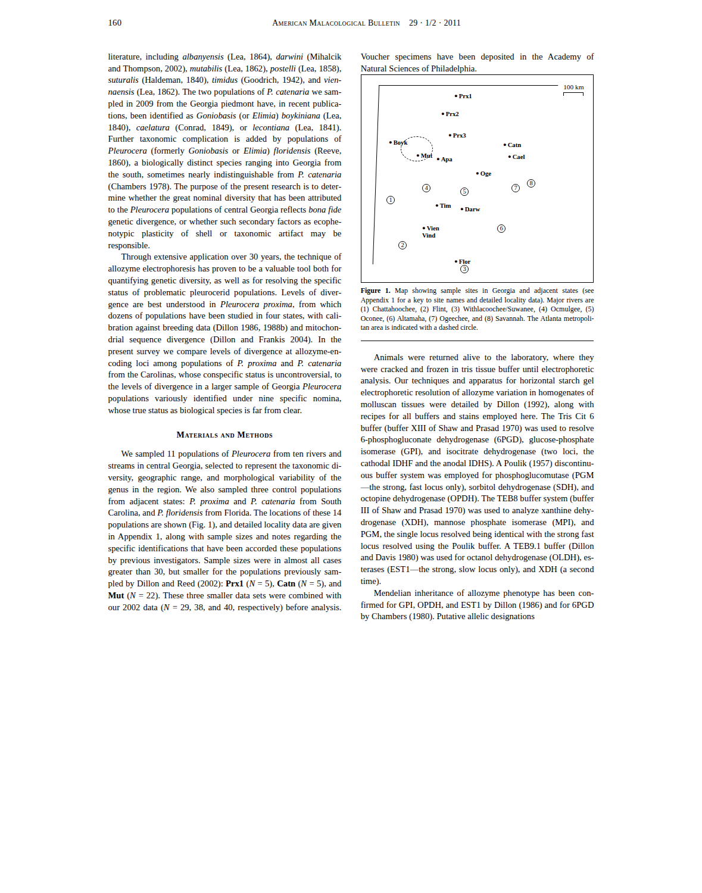160 American Malacological Bulletin 29 · 1/2 · 2011
literature, including albanyensis (Lea, 1864), darwini (Mihalcik and Thompson, 2002), mutabilis (Lea, 1862), postelli (Lea, 1858), suturalis (Haldeman, 1840), timidus (Goodrich, 1942), and viennaensis (Lea, 1862). The two populations of P. catenaria we sampled in 2009 from the Georgia piedmont have, in recent publications, been identified as Goniobasis (or Elimia) boykiniana (Lea, 1840), caelatura (Conrad, 1849), or lecontiana (Lea, 1841). Further taxonomic complication is added by populations of Pleurocera (formerly Goniobasis or Elimia) floridensis (Reeve, 1860), a biologically distinct species ranging into Georgia from the south, sometimes nearly indistinguishable from P. catenaria (Chambers 1978). The purpose of the present research is to determine whether the great nominal diversity that has been attributed to the Pleurocera populations of central Georgia reflects bona fide genetic divergence, or whether such secondary factors as ecophenotypic plasticity of shell or taxonomic artifact may be responsible.
Through extensive application over 30 years, the technique of allozyme electrophoresis has proven to be a valuable tool both for quantifying genetic diversity, as well as for resolving the specific status of problematic pleurocerid populations. Levels of divergence are best understood in Pleurocera proxima, from which dozens of populations have been studied in four states, with calibration against breeding data (Dillon 1986, 1988b) and mitochondrial sequence divergence (Dillon and Frankis 2004). In the present survey we compare levels of divergence at allozyme-encoding loci among populations of P. proxima and P. catenaria from the Carolinas, whose conspecific status is uncontroversial, to the levels of divergence in a larger sample of Georgia Pleurocera populations variously identified under nine specific nomina, whose true status as biological species is far from clear.
Materials and Methods
We sampled 11 populations of Pleurocera from ten rivers and streams in central Georgia, selected to represent the taxonomic diversity, geographic range, and morphological variability of the genus in the region. We also sampled three control populations from adjacent states: P. proxima and P. catenaria from South Carolina, and P. floridensis from Florida. The locations of these 14 populations are shown (Fig. 1), and detailed locality data are given in Appendix 1, along with sample sizes and notes regarding the specific identifications that have been accorded these populations by previous investigators. Sample sizes were in almost all cases greater than 30, but smaller for the populations previously sampled by Dillon and Reed (2002): Prx1 (N = 5), Catn (N = 5), and Mut (N = 22). These three smaller data sets were combined with our 2002 data (N = 29, 38, and 40, respectively) before analysis. Voucher specimens have been deposited in the Academy of Natural Sciences of Philadelphia.
100 km
Prx1 Prx2 Prx3 Boyk Mut Apa Catn Cael Oge Tim Darw Vien Vind Flor 4 1 5 7 8 6 2 3
Figure 1. Map showing sample sites in Georgia and adjacent states (see Appendix 1 for a key to site names and detailed locality data). Major rivers are (1) Chattahoochee, (2) Flint, (3) Withlacoochee/Suwanee, (4) Ocmulgee, (5) Oconee, (6) Altamaha, (7) Ogeechee, and (8) Savannah. The Atlanta metropolitan area is indicated with a dashed circle.
Animals were returned alive to the laboratory, where they were cracked and frozen in tris tissue buffer until electrophoretic analysis. Our techniques and apparatus for horizontal starch gel electrophoretic resolution of allozyme variation in homogenates of molluscan tissues were detailed by Dillon (1992), along with recipes for all buffers and stains employed here. The Tris Cit 6 buffer (buffer XIII of Shaw and Prasad 1970) was used to resolve 6-phosphogluconate dehydrogenase (6PGD), glucose-phosphate isomerase (GPI), and isocitrate dehydrogenase (two loci, the cathodal IDHF and the anodal IDHS). A Poulik (1957) discontinuous buffer system was employed for phosphoglucomutase (PGM—the strong, fast locus only), sorbitol dehydrogenase (SDH), and octopine dehydrogenase (OPDH). The TEB8 buffer system (buffer III of Shaw and Prasad 1970) was used to analyze xanthine dehydrogenase (XDH), mannose phosphate isomerase (MPI), and PGM, the single locus resolved being identical with the strong fast locus resolved using the Poulik buffer. A TEB9.1 buffer (Dillon and Davis 1980) was used for octanol dehydrogenase (OLDH), esterases (EST1—the strong, slow locus only), and XDH (a second time).
Mendelian inheritance of allozyme phenotype has been confirmed for GPI, OPDH, and EST1 by Dillon (1986) and for 6PGD by Chambers (1980). Putative allelic designations